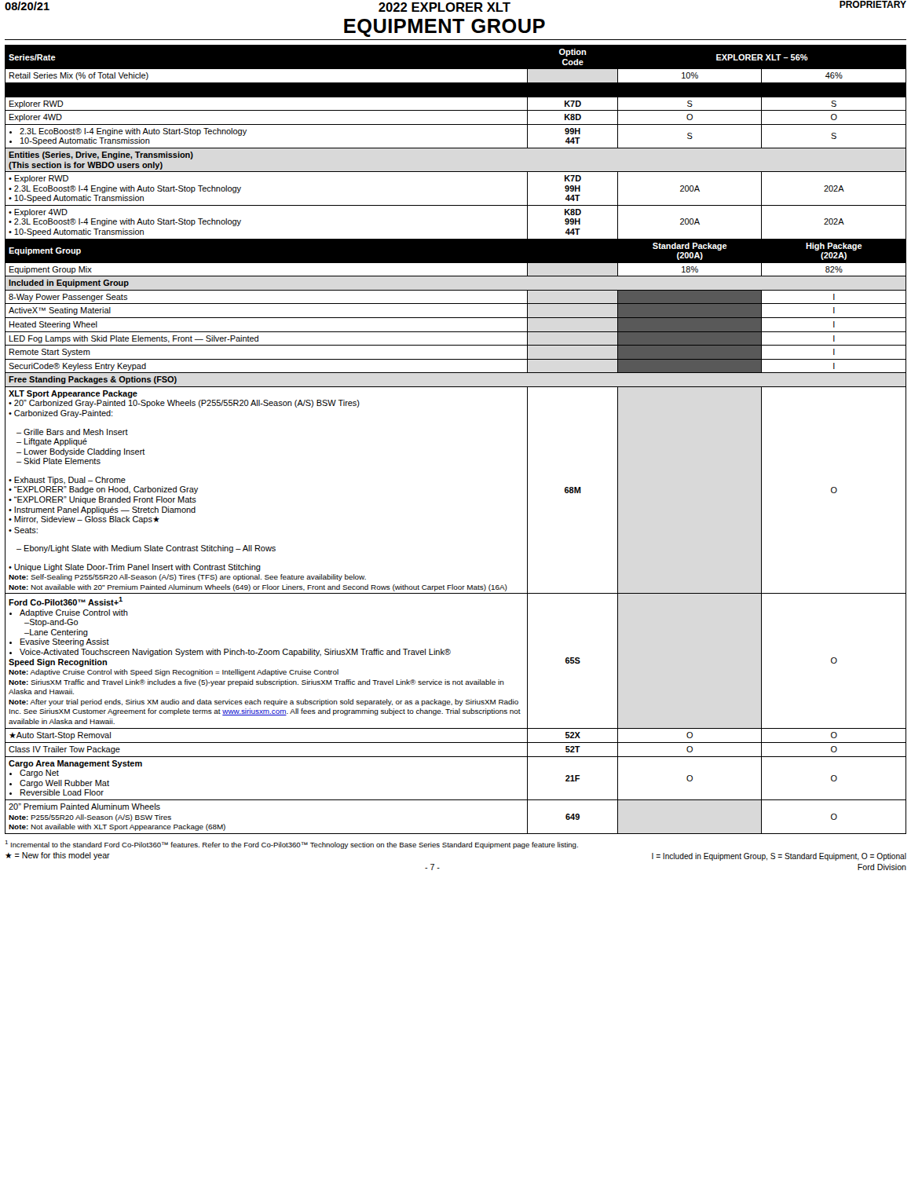08/20/21
2022 EXPLORER XLT
EQUIPMENT GROUP
PROPRIETARY
| Series/Rate | Option Code | EXPLORER XLT – 56% |
| Retail Series Mix (% of Total Vehicle) | | 10% | 46% |
| Explorer RWD | K7D | S | S |
| Explorer 4WD | K8D | O | O |
| 2.3L EcoBoost® I-4 Engine with Auto Start-Stop Technology 10-Speed Automatic Transmission | 99H 44T | S | S |
| Entities (Series, Drive, Engine, Transmission) (This section is for WBDO users only) |
| • Explorer RWD • 2.3L EcoBoost® I-4 Engine with Auto Start-Stop Technology • 10-Speed Automatic Transmission | K7D 99H 44T | 200A | 202A |
| • Explorer 4WD • 2.3L EcoBoost® I-4 Engine with Auto Start-Stop Technology • 10-Speed Automatic Transmission | K8D 99H 44T | 200A | 202A |
| Equipment Group | | Standard Package (200A) | High Package (202A) |
| Equipment Group Mix | | 18% | 82% |
| Included in Equipment Group |
| 8-Way Power Passenger Seats | | | I |
| ActiveX™ Seating Material | | | I |
| Heated Steering Wheel | | | I |
| LED Fog Lamps with Skid Plate Elements, Front — Silver-Painted | | | I |
| Remote Start System | | | I |
| SecuriCode® Keyless Entry Keypad | | | I |
| Free Standing Packages & Options (FSO) |
| XLT Sport Appearance Package • 20” Carbonized Gray-Painted 10-Spoke Wheels (P255/55R20 All-Season (A/S) BSW Tires) • Carbonized Gray-Painted: Grille Bars and Mesh Insert Liftgate Appliqué Lower Bodyside Cladding Insert Skid Plate Elements • Exhaust Tips, Dual – Chrome • “EXPLORER” Badge on Hood, Carbonized Gray • “EXPLORER” Unique Branded Front Floor Mats • Instrument Panel Appliqués — Stretch Diamond • Mirror, Sideview – Gloss Black Caps ★ • Seats: Ebony/Light Slate with Medium Slate Contrast Stitching – All Rows • Unique Light Slate Door-Trim Panel Insert with Contrast Stitching Note: Self-Sealing P255/55R20 All-Season (A/S) Tires (TFS) are optional. See feature availability below. Note: Not available with 20" Premium Painted Aluminum Wheels (649) or Floor Liners, Front and Second Rows (without Carpet Floor Mats) (16A) | 68M | | O |
| Ford Co-Pilot360™ Assist+ 1 Adaptive Cruise Control with –Stop-and-Go –Lane Centering Evasive Steering Assist Voice-Activated Touchscreen Navigation System with Pinch-to-Zoom Capability, SiriusXM Traffic and Travel Link® Speed Sign Recognition Note: Adaptive Cruise Control with Speed Sign Recognition = Intelligent Adaptive Cruise Control Note: SiriusXM Traffic and Travel Link® includes a five (5)-year prepaid subscription. SiriusXM Traffic and Travel Link® service is not available in Alaska and Hawaii. Note: After your trial period ends, Sirius XM audio and data services each require a subscription sold separately, or as a package, by SiriusXM Radio Inc. See SiriusXM Customer Agreement for complete terms at www.siriusxm.com . All fees and programming subject to change. Trial subscriptions not available in Alaska and Hawaii. | 65S | | O |
| ★ Auto Start-Stop Removal | 52X | O | O |
| Class IV Trailer Tow Package | 52T | O | O |
| Cargo Area Management System Cargo Net Cargo Well Rubber Mat Reversible Load Floor | 21F | O | O |
| 20” Premium Painted Aluminum Wheels Note: P255/55R20 All-Season (A/S) BSW Tires Note: Not available with XLT Sport Appearance Package (68M) | 649 | | O |
1 Incremental to the standard Ford Co-Pilot360™ features. Refer to the Ford Co-Pilot360™ Technology section on the Base Series Standard Equipment page feature listing.
★ = New for this model year
I = Included in Equipment Group, S = Standard Equipment, O = Optional
- 7 -
Ford Division